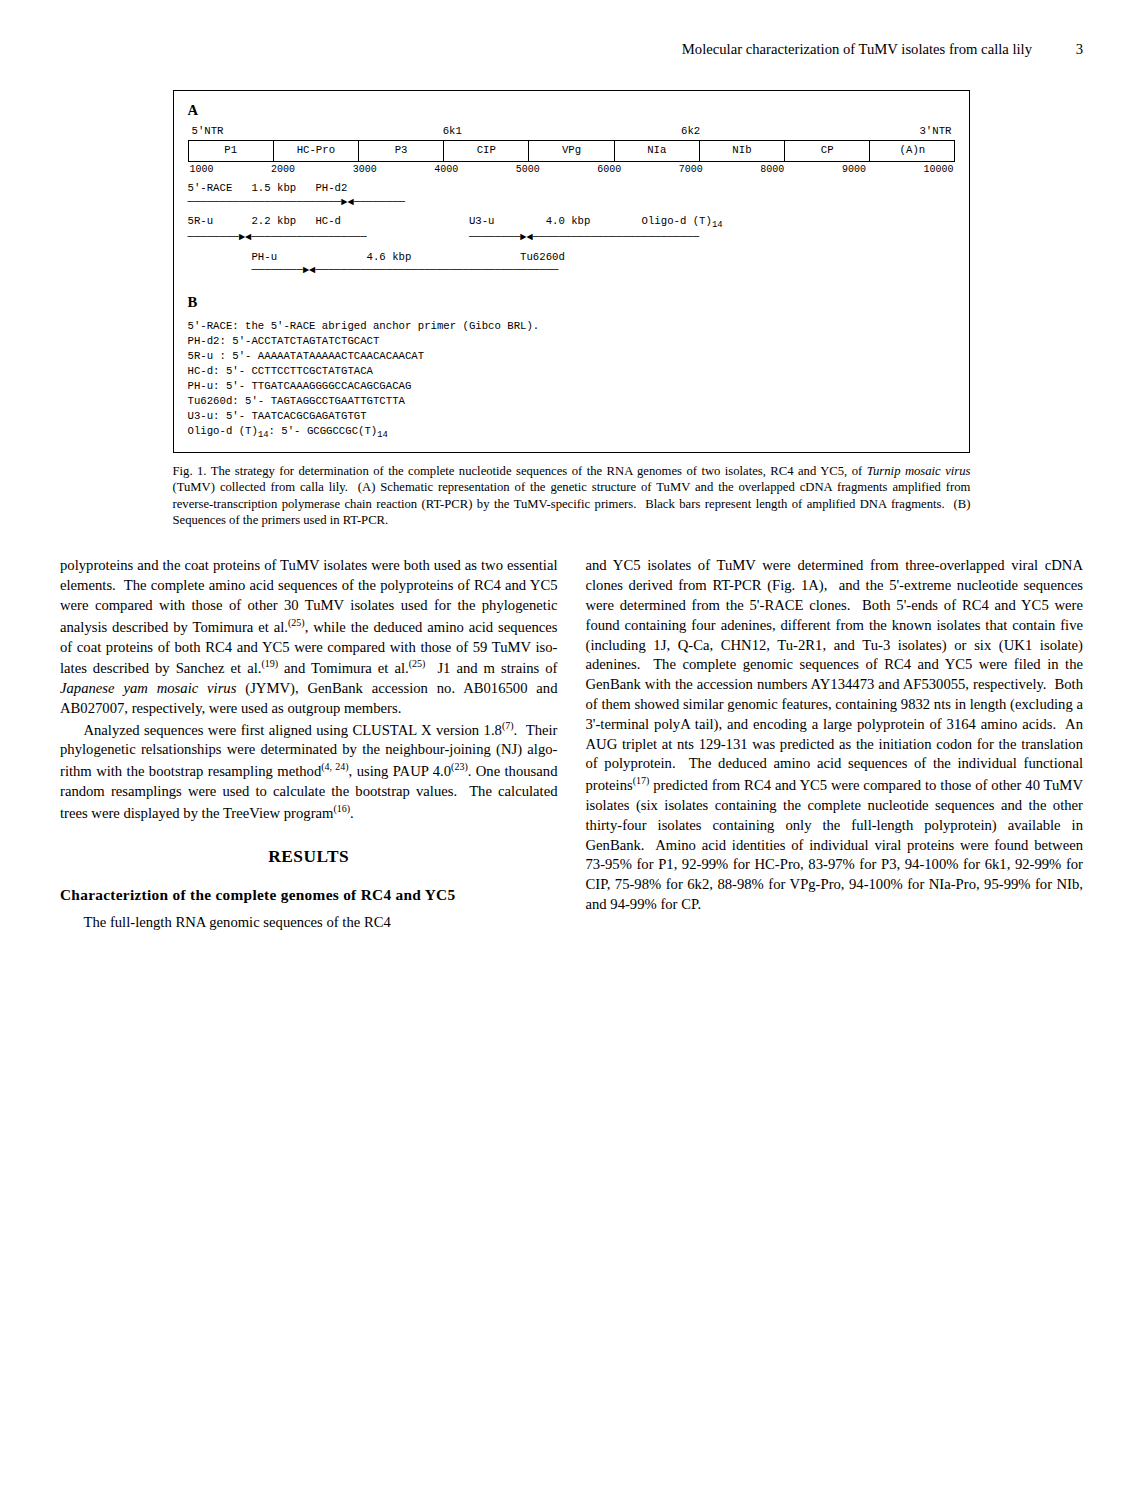Molecular characterization of TuMV isolates from calla lily 3
A
5'NTR 6k1 6k2 3'NTR
P1
HC-Pro
P3
CIP
VPg
NIa
NIb
CP
(A)n
10002000300040005000600070008000900010000
5'-RACE 1.5 kbp PH-d2 ────────────────────────►◄────────
5R-u 2.2 kbp HC-d U3-u 4.0 kbp Oligo-d (T)14 ────────►◄────────────────── ────────►◄──────────────────────────
PH-u 4.6 kbp Tu6260d ────────►◄──────────────────────────────────────
B
5'-RACE: the 5'-RACE abriged anchor primer (Gibco BRL).
PH-d2: 5'-ACCTATCTAGTATCTGCACT
5R-u : 5'- AAAAATATAAAAACTCAACACAACAT
HC-d: 5'- CCTTCCTTCGCTATGTACA
PH-u: 5'- TTGATCAAAGGGGCCACAGCGACAG
Tu6260d: 5'- TAGTAGGCCTGAATTGTCTTA
U3-u: 5'- TAATCACGCGAGATGTGT
Oligo-d (T)14: 5'- GCGGCCGC(T)14
Fig. 1. The strategy for determination of the complete nucleotide sequences of the RNA genomes of two isolates, RC4 and YC5, of Turnip mosaic virus (TuMV) collected from calla lily. (A) Schematic representation of the genetic structure of TuMV and the overlapped cDNA fragments amplified from reverse-transcription polymerase chain reaction (RT-PCR) by the TuMV-specific primers. Black bars represent length of amplified DNA fragments. (B) Sequences of the primers used in RT-PCR.
polyproteins and the coat proteins of TuMV isolates were both used as two essential elements. The complete amino acid sequences of the polyproteins of RC4 and YC5 were compared with those of other 30 TuMV isolates used for the phylogenetic analysis described by Tomimura et al.(25), while the deduced amino acid sequences of coat proteins of both RC4 and YC5 were compared with those of 59 TuMV isolates described by Sanchez et al.(19) and Tomimura et al.(25) J1 and m strains of Japanese yam mosaic virus (JYMV), GenBank accession no. AB016500 and AB027007, respectively, were used as outgroup members.
Analyzed sequences were first aligned using CLUSTAL X version 1.8(7). Their phylogenetic relsationships were determinated by the neighbour-joining (NJ) algorithm with the bootstrap resampling method(4, 24), using PAUP 4.0(23). One thousand random resamplings were used to calculate the bootstrap values. The calculated trees were displayed by the TreeView program(16).
RESULTS
Characteriztion of the complete genomes of RC4 and YC5
The full-length RNA genomic sequences of the RC4
and YC5 isolates of TuMV were determined from three-overlapped viral cDNA clones derived from RT-PCR (Fig. 1A), and the 5'-extreme nucleotide sequences were determined from the 5'-RACE clones. Both 5'-ends of RC4 and YC5 were found containing four adenines, different from the known isolates that contain five (including 1J, Q-Ca, CHN12, Tu-2R1, and Tu-3 isolates) or six (UK1 isolate) adenines. The complete genomic sequences of RC4 and YC5 were filed in the GenBank with the accession numbers AY134473 and AF530055, respectively. Both of them showed similar genomic features, containing 9832 nts in length (excluding a 3'-terminal polyA tail), and encoding a large polyprotein of 3164 amino acids. An AUG triplet at nts 129-131 was predicted as the initiation codon for the translation of polyprotein. The deduced amino acid sequences of the individual functional proteins(17) predicted from RC4 and YC5 were compared to those of other 40 TuMV isolates (six isolates containing the complete nucleotide sequences and the other thirty-four isolates containing only the full-length polyprotein) available in GenBank. Amino acid identities of individual viral proteins were found between 73-95% for P1, 92-99% for HC-Pro, 83-97% for P3, 94-100% for 6k1, 92-99% for CIP, 75-98% for 6k2, 88-98% for VPg-Pro, 94-100% for NIa-Pro, 95-99% for NIb, and 94-99% for CP.